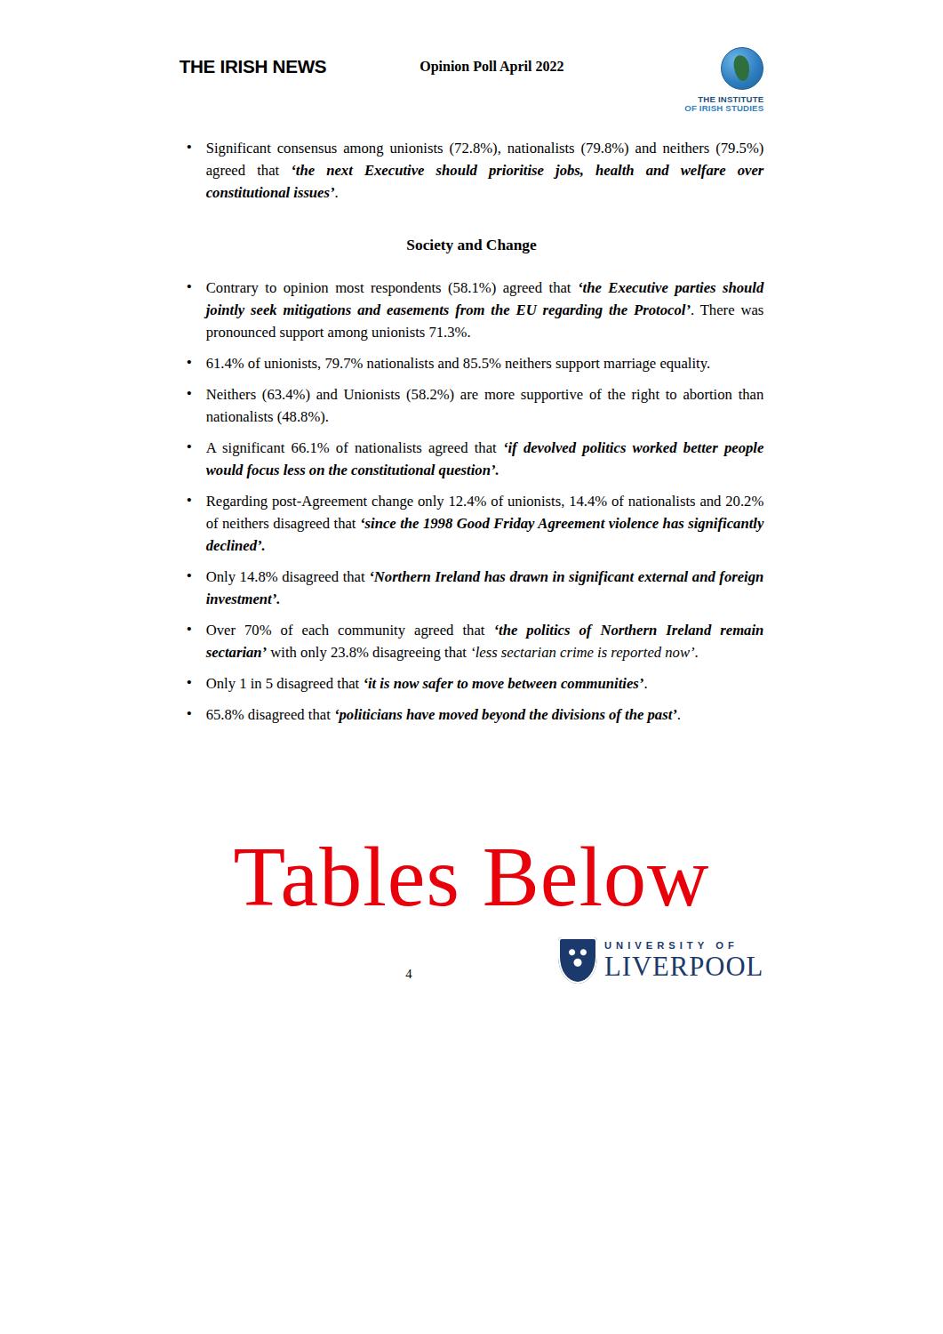THE IRISH NEWS
Opinion Poll April 2022
THE INSTITUTE
OF IRISH STUDIES
Significant consensus among unionists (72.8%), nationalists (79.8%) and neithers (79.5%) agreed that ‘the next Executive should prioritise jobs, health and welfare over constitutional issues’.
Society and Change
Contrary to opinion most respondents (58.1%) agreed that ‘the Executive parties should jointly seek mitigations and easements from the EU regarding the Protocol’. There was pronounced support among unionists 71.3%.
61.4% of unionists, 79.7% nationalists and 85.5% neithers support marriage equality.
Neithers (63.4%) and Unionists (58.2%) are more supportive of the right to abortion than nationalists (48.8%).
A significant 66.1% of nationalists agreed that ‘if devolved politics worked better people would focus less on the constitutional question’.
Regarding post-Agreement change only 12.4% of unionists, 14.4% of nationalists and 20.2% of neithers disagreed that ‘since the 1998 Good Friday Agreement violence has significantly declined’.
Only 14.8% disagreed that ‘Northern Ireland has drawn in significant external and foreign investment’.
Over 70% of each community agreed that ‘the politics of Northern Ireland remain sectarian’ with only 23.8% disagreeing that ‘less sectarian crime is reported now’.
Only 1 in 5 disagreed that ‘it is now safer to move between communities’.
65.8% disagreed that ‘politicians have moved beyond the divisions of the past’.
Tables Below
4
UNIVERSITY OF
LIVERPOOL